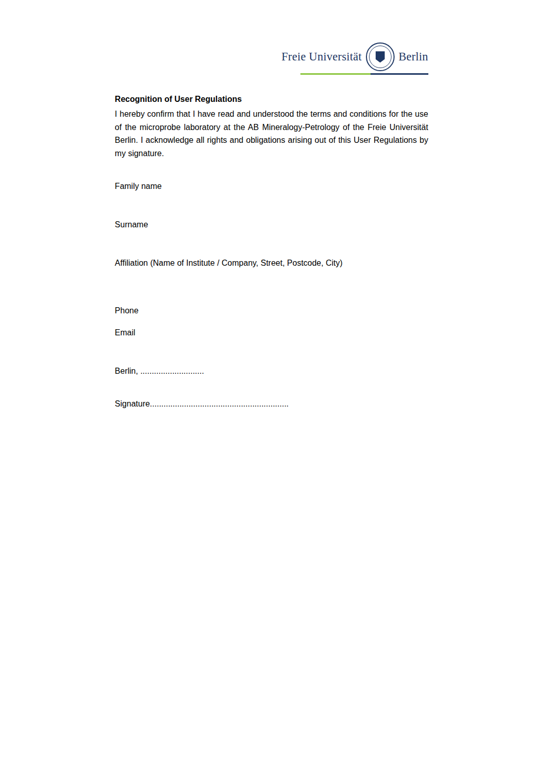Freie Universität Berlin
Recognition of User Regulations
I hereby confirm that I have read and understood the terms and conditions for the use of the microprobe laboratory at the AB Mineralogy-Petrology of the Freie Universität Berlin. I acknowledge all rights and obligations arising out of this User Regulations by my signature.
Family name
Surname
Affiliation (Name of Institute / Company, Street, Postcode, City)
Phone
Email
Berlin, ............................
Signature.............................................................